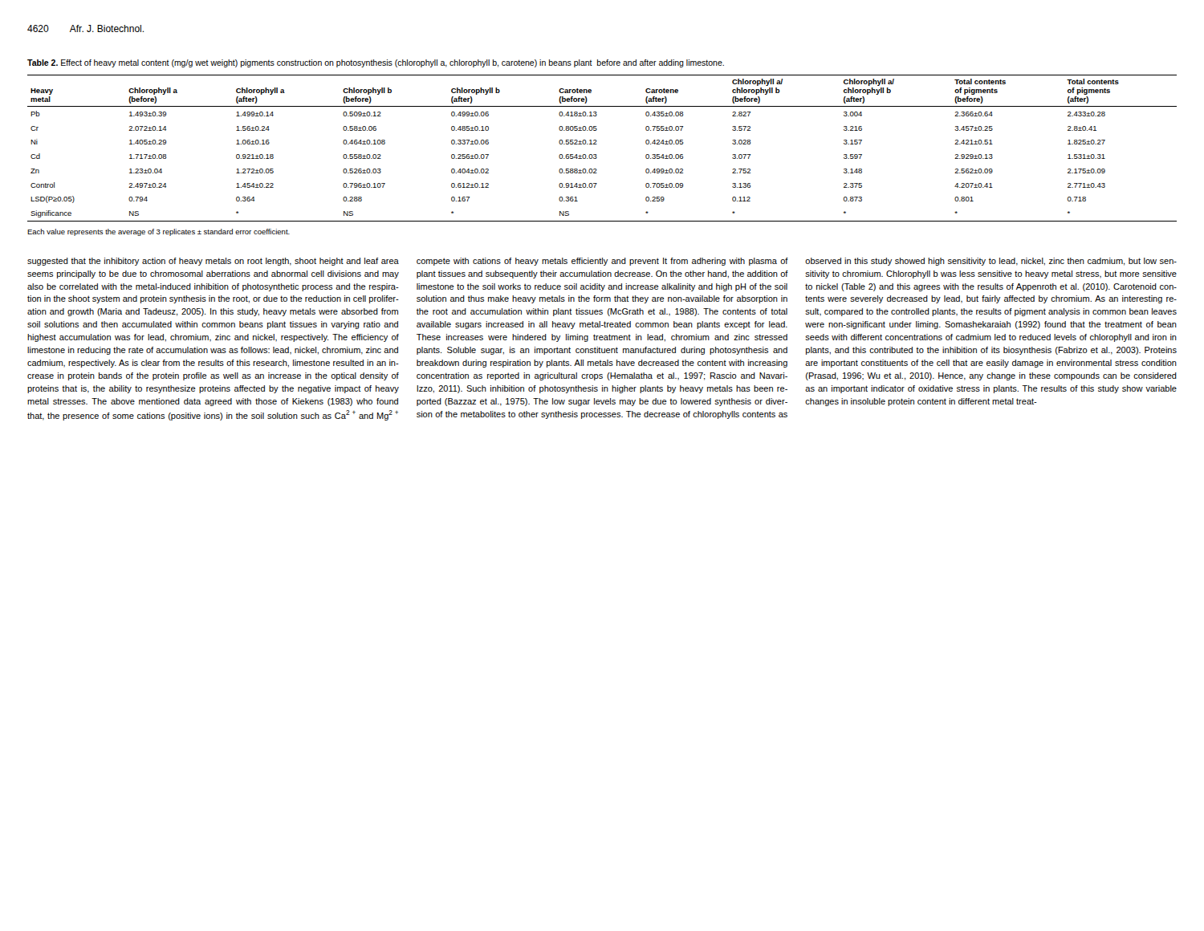4620 Afr. J. Biotechnol.
Table 2. Effect of heavy metal content (mg/g wet weight) pigments construction on photosynthesis (chlorophyll a, chlorophyll b, carotene) in beans plant before and after adding limestone.
| Heavy metal | Chlorophyll a (before) | Chlorophyll a (after) | Chlorophyll b (before) | Chlorophyll b (after) | Carotene (before) | Carotene (after) | Chlorophyll a/ chlorophyll b (before) | Chlorophyll a/ chlorophyll b (after) | Total contents of pigments (before) | Total contents of pigments (after) |
| --- | --- | --- | --- | --- | --- | --- | --- | --- | --- | --- |
| Pb | 1.493±0.39 | 1.499±0.14 | 0.509±0.12 | 0.499±0.06 | 0.418±0.13 | 0.435±0.08 | 2.827 | 3.004 | 2.366±0.64 | 2.433±0.28 |
| Cr | 2.072±0.14 | 1.56±0.24 | 0.58±0.06 | 0.485±0.10 | 0.805±0.05 | 0.755±0.07 | 3.572 | 3.216 | 3.457±0.25 | 2.8±0.41 |
| Ni | 1.405±0.29 | 1.06±0.16 | 0.464±0.108 | 0.337±0.06 | 0.552±0.12 | 0.424±0.05 | 3.028 | 3.157 | 2.421±0.51 | 1.825±0.27 |
| Cd | 1.717±0.08 | 0.921±0.18 | 0.558±0.02 | 0.256±0.07 | 0.654±0.03 | 0.354±0.06 | 3.077 | 3.597 | 2.929±0.13 | 1.531±0.31 |
| Zn | 1.23±0.04 | 1.272±0.05 | 0.526±0.03 | 0.404±0.02 | 0.588±0.02 | 0.499±0.02 | 2.752 | 3.148 | 2.562±0.09 | 2.175±0.09 |
| Control | 2.497±0.24 | 1.454±0.22 | 0.796±0.107 | 0.612±0.12 | 0.914±0.07 | 0.705±0.09 | 3.136 | 2.375 | 4.207±0.41 | 2.771±0.43 |
| LSD(P≥0.05) | 0.794 | 0.364 | 0.288 | 0.167 | 0.361 | 0.259 | 0.112 | 0.873 | 0.801 | 0.718 |
| Significance | NS | * | NS | * | NS | * | * | * | * | * |
Each value represents the average of 3 replicates ± standard error coefficient.
suggested that the inhibitory action of heavy metals on root length, shoot height and leaf area seems principally to be due to chromosomal aberrations and abnormal cell divisions and may also be correlated with the metal-induced inhibition of photosynthetic process and the respiration in the shoot system and protein synthesis in the root, or due to the reduction in cell proliferation and growth (Maria and Tadeusz, 2005). In this study, heavy metals were absorbed from soil solutions and then accumulated within common beans plant tissues in varying ratio and highest accumulation was for lead, chromium, zinc and nickel, respectively. The efficiency of limestone in reducing the rate of accumulation was as follows: lead, nickel, chromium, zinc and cadmium, respectively. As is clear from the results of this research, limestone resulted in an increase in protein bands of the protein profile as well as an increase in the optical density of proteins that is, the ability to resynthesize proteins affected by the negative impact of heavy metal stresses. The above mentioned data agreed with those of Kiekens (1983) who found that, the presence of some cations (positive ions) in the soil solution such as Ca2 + and Mg2 + compete with cations of heavy metals efficiently and prevent It from adhering with plasma of plant tissues and subsequently their accumulation decrease. On the other hand, the addition of limestone to the soil works to reduce soil acidity and increase alkalinity and high pH of the soil solution and thus make heavy metals in the form that they are non-available for absorption in the root and accumulation within plant tissues (McGrath et al., 1988). The contents of total available sugars increased in all heavy metal-treated common bean plants except for lead. These increases were hindered by liming treatment in lead, chromium and zinc stressed plants. Soluble sugar, is an important constituent manufactured during photosynthesis and breakdown during respiration by plants. All metals have decreased the content with increasing concentration as reported in agricultural crops (Hemalatha et al., 1997; Rascio and Navari-Izzo, 2011). Such inhibition of photosynthesis in higher plants by heavy metals has been reported (Bazzaz et al., 1975). The low sugar levels may be due to lowered synthesis or diversion of the metabolites to other synthesis processes. The decrease of chlorophylls contents as observed in this study showed high sensitivity to lead, nickel, zinc then cadmium, but low sensitivity to chromium. Chlorophyll b was less sensitive to heavy metal stress, but more sensitive to nickel (Table 2) and this agrees with the results of Appenroth et al. (2010). Carotenoid contents were severely decreased by lead, but fairly affected by chromium. As an interesting result, compared to the controlled plants, the results of pigment analysis in common bean leaves were non-significant under liming. Somashekaraiah (1992) found that the treatment of bean seeds with different concentrations of cadmium led to reduced levels of chlorophyll and iron in plants, and this contributed to the inhibition of its biosynthesis (Fabrizo et al., 2003). Proteins are important constituents of the cell that are easily damage in environmental stress condition (Prasad, 1996; Wu et al., 2010). Hence, any change in these compounds can be considered as an important indicator of oxidative stress in plants. The results of this study show variable changes in insoluble protein content in different metal treat-